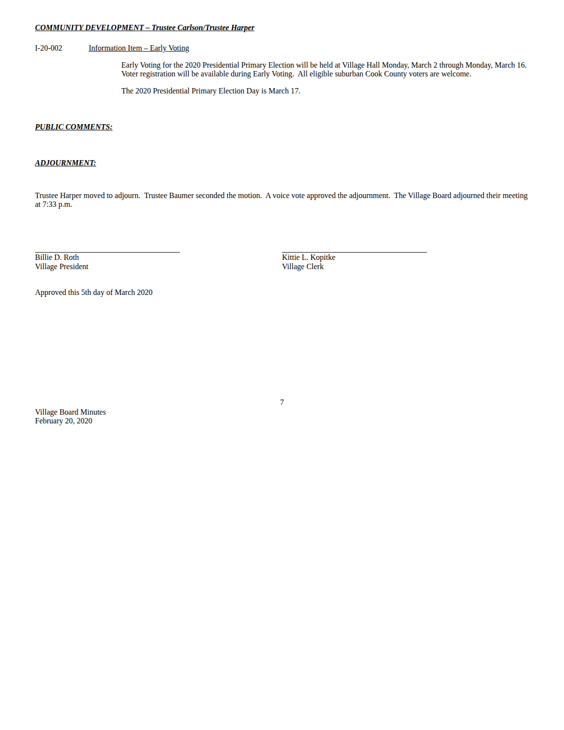COMMUNITY DEVELOPMENT – Trustee Carlson/Trustee Harper
I-20-002
Information Item – Early Voting
Early Voting for the 2020 Presidential Primary Election will be held at Village Hall Monday, March 2 through Monday, March 16. Voter registration will be available during Early Voting. All eligible suburban Cook County voters are welcome.
The 2020 Presidential Primary Election Day is March 17.
PUBLIC COMMENTS:
ADJOURNMENT:
Trustee Harper moved to adjourn. Trustee Baumer seconded the motion. A voice vote approved the adjournment. The Village Board adjourned their meeting at 7:33 p.m.
| Billie D. Roth Village President | Kittie L. Kopitke Village Clerk |
Approved this 5th day of March 2020
7
Village Board Minutes
February 20, 2020